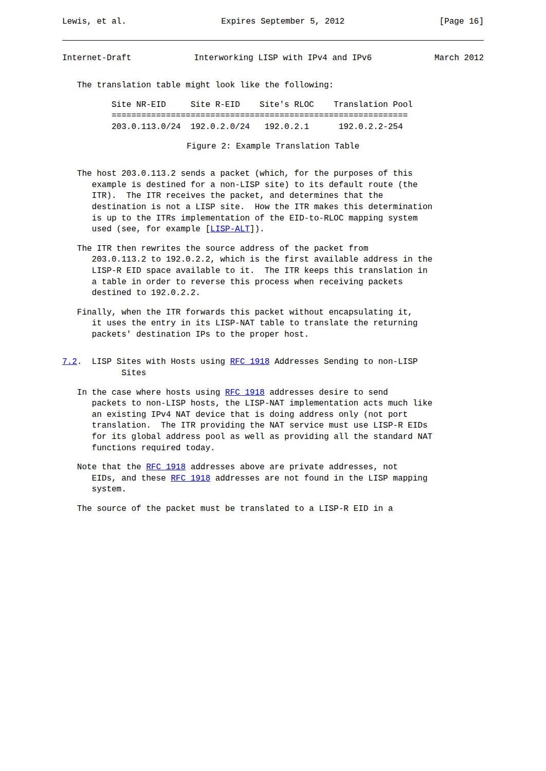Lewis, et al. Expires September 5, 2012[Page 16]
Internet-Draft Interworking LISP with IPv4 and IPv6 March 2012
The translation table might look like the following:
          Site NR-EID     Site R-EID    Site's RLOC    Translation Pool
          ============================================================
          203.0.113.0/24  192.0.2.0/24   192.0.2.1      192.0.2.2-254
Figure 2: Example Translation Table
The host 203.0.113.2 sends a packet (which, for the purposes of this example is destined for a non-LISP site) to its default route (the ITR). The ITR receives the packet, and determines that the destination is not a LISP site. How the ITR makes this determination is up to the ITRs implementation of the EID-to-RLOC mapping system used (see, for example [LISP-ALT]).
The ITR then rewrites the source address of the packet from 203.0.113.2 to 192.0.2.2, which is the first available address in the LISP-R EID space available to it. The ITR keeps this translation in a table in order to reverse this process when receiving packets destined to 192.0.2.2.
Finally, when the ITR forwards this packet without encapsulating it, it uses the entry in its LISP-NAT table to translate the returning packets' destination IPs to the proper host.
7.2. LISP Sites with Hosts using RFC 1918 Addresses Sending to non-LISP Sites
In the case where hosts using RFC 1918 addresses desire to send packets to non-LISP hosts, the LISP-NAT implementation acts much like an existing IPv4 NAT device that is doing address only (not port translation. The ITR providing the NAT service must use LISP-R EIDs for its global address pool as well as providing all the standard NAT functions required today.
Note that the RFC 1918 addresses above are private addresses, not EIDs, and these RFC 1918 addresses are not found in the LISP mapping system.
The source of the packet must be translated to a LISP-R EID in a